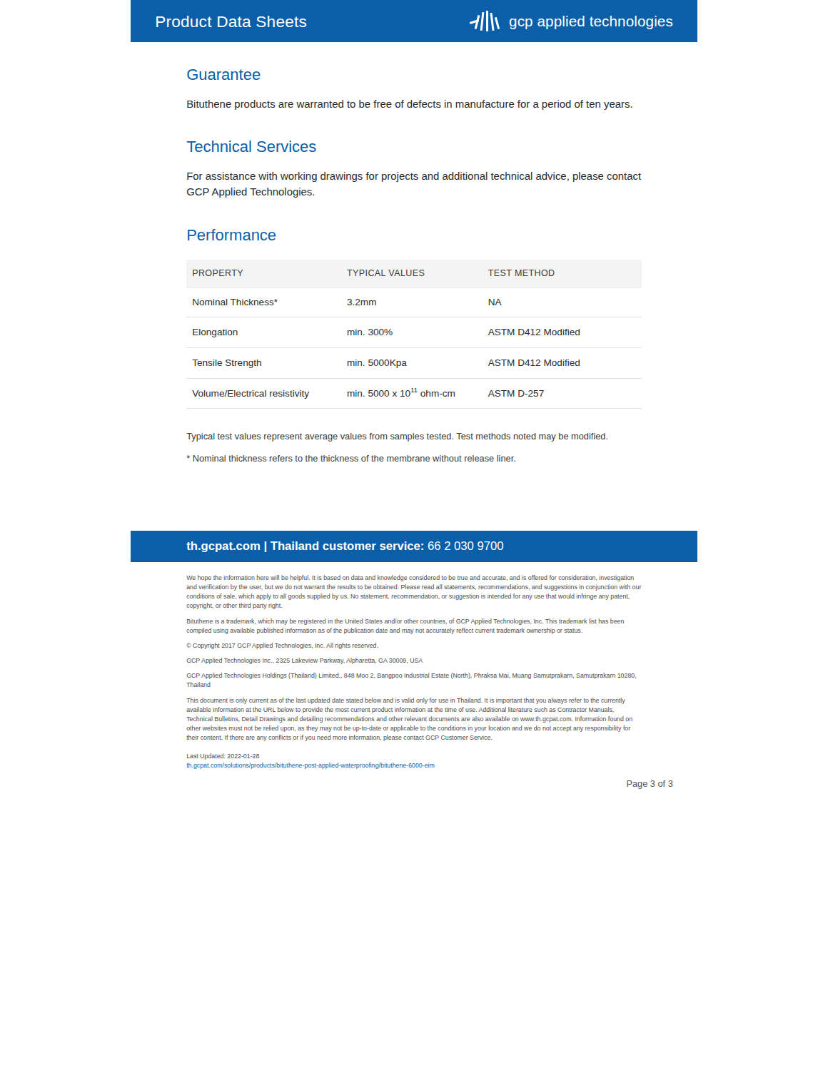Product Data Sheets
gcp applied technologies
Guarantee
Bituthene products are warranted to be free of defects in manufacture for a period of ten years.
Technical Services
For assistance with working drawings for projects and additional technical advice, please contact GCP Applied Technologies.
Performance
| PROPERTY | TYPICAL VALUES | TEST METHOD |
| --- | --- | --- |
| Nominal Thickness* | 3.2mm | NA |
| Elongation | min. 300% | ASTM D412 Modified |
| Tensile Strength | min. 5000Kpa | ASTM D412 Modified |
| Volume/Electrical resistivity | min. 5000 x 10 11 ohm-cm | ASTM D-257 |
Typical test values represent average values from samples tested. Test methods noted may be modified.
* Nominal thickness refers to the thickness of the membrane without release liner.
th.gcpat.com | Thailand customer service: 66 2 030 9700
We hope the information here will be helpful. It is based on data and knowledge considered to be true and accurate, and is offered for consideration, investigation and verification by the user, but we do not warrant the results to be obtained. Please read all statements, recommendations, and suggestions in conjunction with our conditions of sale, which apply to all goods supplied by us. No statement, recommendation, or suggestion is intended for any use that would infringe any patent, copyright, or other third party right.
Bituthene is a trademark, which may be registered in the United States and/or other countries, of GCP Applied Technologies, Inc. This trademark list has been compiled using available published information as of the publication date and may not accurately reflect current trademark ownership or status.
© Copyright 2017 GCP Applied Technologies, Inc. All rights reserved.
GCP Applied Technologies Inc., 2325 Lakeview Parkway, Alpharetta, GA 30009, USA
GCP Applied Technologies Holdings (Thailand) Limited., 848 Moo 2, Bangpoo Industrial Estate (North), Phraksa Mai, Muang Samutprakarn, Samutprakarn 10280, Thailand
This document is only current as of the last updated date stated below and is valid only for use in Thailand. It is important that you always refer to the currently available information at the URL below to provide the most current product information at the time of use. Additional literature such as Contractor Manuals, Technical Bulletins, Detail Drawings and detailing recommendations and other relevant documents are also available on www.th.gcpat.com. Information found on other websites must not be relied upon, as they may not be up-to-date or applicable to the conditions in your location and we do not accept any responsibility for their content. If there are any conflicts or if you need more information, please contact GCP Customer Service.
Last Updated: 2022-01-28
th.gcpat.com/solutions/products/bituthene-post-applied-waterproofing/bituthene-6000-eim
Page 3 of 3